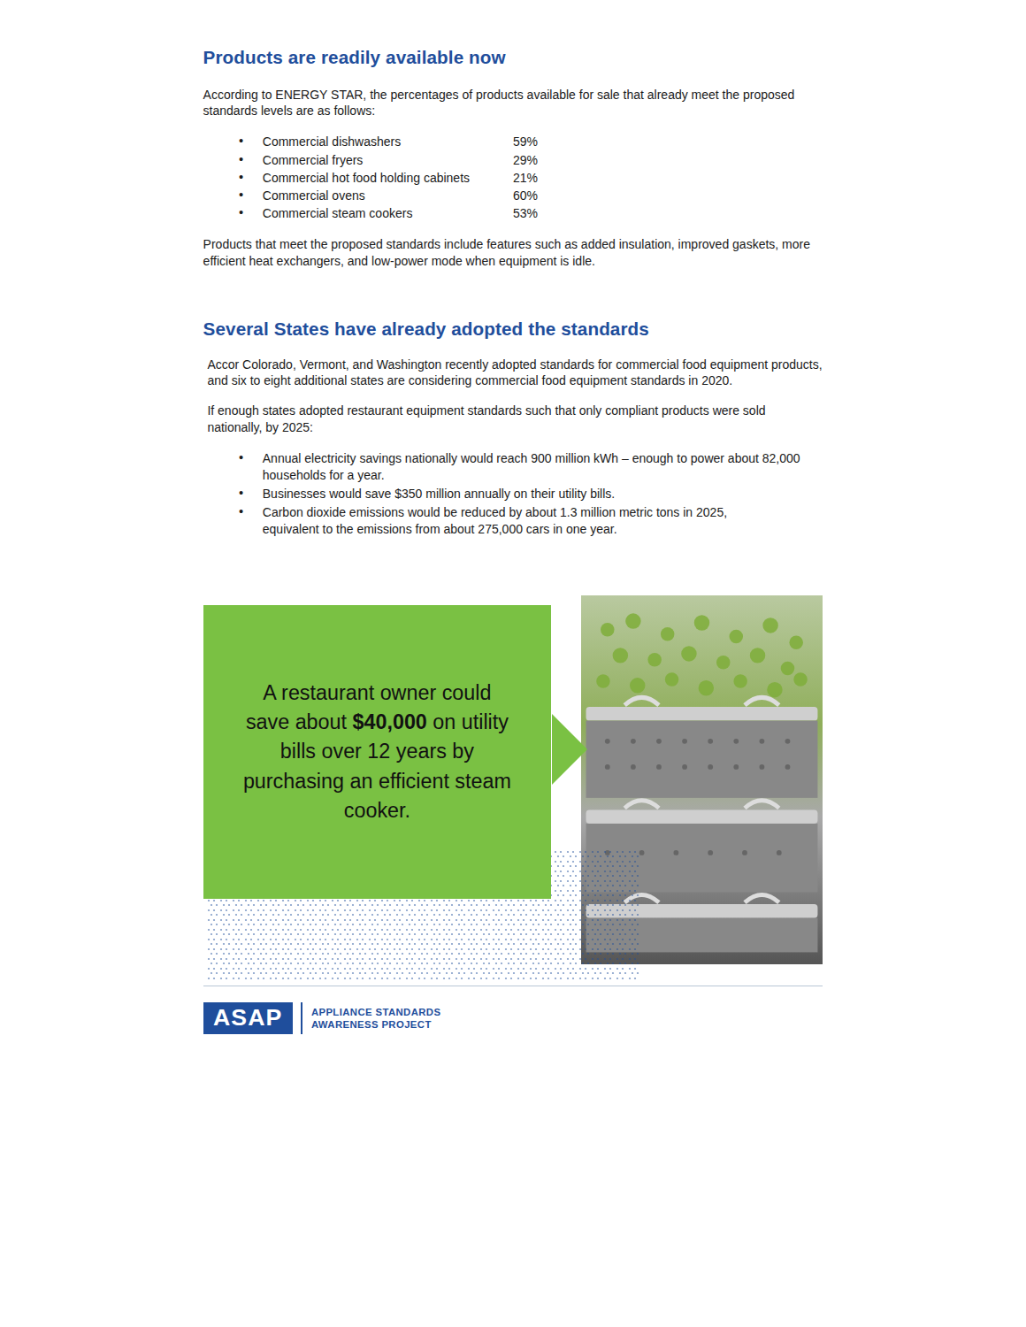Products are readily available now
According to ENERGY STAR, the percentages of products available for sale that already meet the proposed standards levels are as follows:
Commercial dishwashers 59%
Commercial fryers 29%
Commercial hot food holding cabinets 21%
Commercial ovens 60%
Commercial steam cookers 53%
Products that meet the proposed standards include features such as added insulation, improved gaskets, more efficient heat exchangers, and low-power mode when equipment is idle.
Several States have already adopted the standards
Accor Colorado, Vermont, and Washington recently adopted standards for commercial food equipment products, and six to eight additional states are considering commercial food equipment standards in 2020.
If enough states adopted restaurant equipment standards such that only compliant products were sold nationally, by 2025:
Annual electricity savings nationally would reach 900 million kWh – enough to power about 82,000 households for a year.
Businesses would save $350 million annually on their utility bills.
Carbon dioxide emissions would be reduced by about 1.3 million metric tons in 2025, equivalent to the emissions from about 275,000 cars in one year.
A restaurant owner could save about $40,000 on utility bills over 12 years by purchasing an efficient steam cooker.
ASAP
APPLIANCE STANDARDS
AWARENESS PROJECT